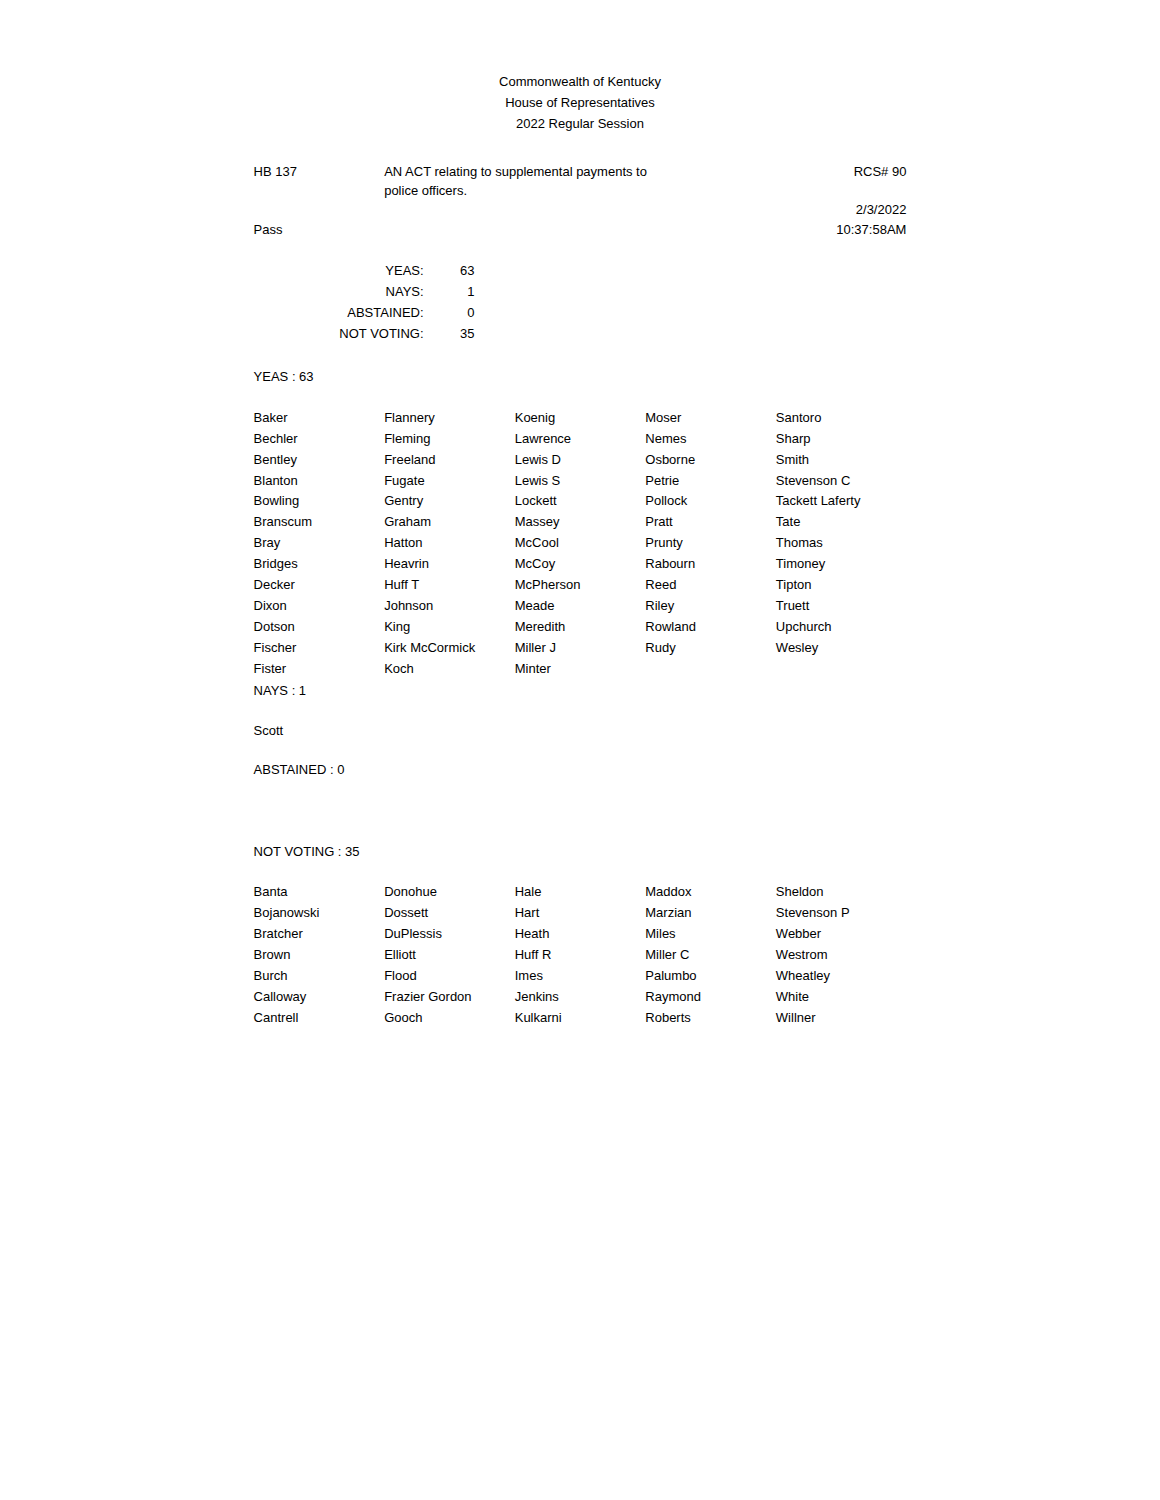Commonwealth of Kentucky
House of Representatives
2022 Regular Session
| HB 137 | AN ACT relating to supplemental payments to police officers. | RCS# 90 |
| | | 2/3/2022 |
| Pass | | 10:37:58AM |
| YEAS: | 63 |
| NAYS: | 1 |
| ABSTAINED: | 0 |
| NOT VOTING: | 35 |
YEAS : 63
| Baker | Flannery | Koenig | Moser | Santoro |
| Bechler | Fleming | Lawrence | Nemes | Sharp |
| Bentley | Freeland | Lewis D | Osborne | Smith |
| Blanton | Fugate | Lewis S | Petrie | Stevenson C |
| Bowling | Gentry | Lockett | Pollock | Tackett Laferty |
| Branscum | Graham | Massey | Pratt | Tate |
| Bray | Hatton | McCool | Prunty | Thomas |
| Bridges | Heavrin | McCoy | Rabourn | Timoney |
| Decker | Huff T | McPherson | Reed | Tipton |
| Dixon | Johnson | Meade | Riley | Truett |
| Dotson | King | Meredith | Rowland | Upchurch |
| Fischer | Kirk McCormick | Miller J | Rudy | Wesley |
| Fister | Koch | Minter | | |
NAYS : 1
Scott
ABSTAINED : 0
NOT VOTING : 35
| Banta | Donohue | Hale | Maddox | Sheldon |
| Bojanowski | Dossett | Hart | Marzian | Stevenson P |
| Bratcher | DuPlessis | Heath | Miles | Webber |
| Brown | Elliott | Huff R | Miller C | Westrom |
| Burch | Flood | Imes | Palumbo | Wheatley |
| Calloway | Frazier Gordon | Jenkins | Raymond | White |
| Cantrell | Gooch | Kulkarni | Roberts | Willner |